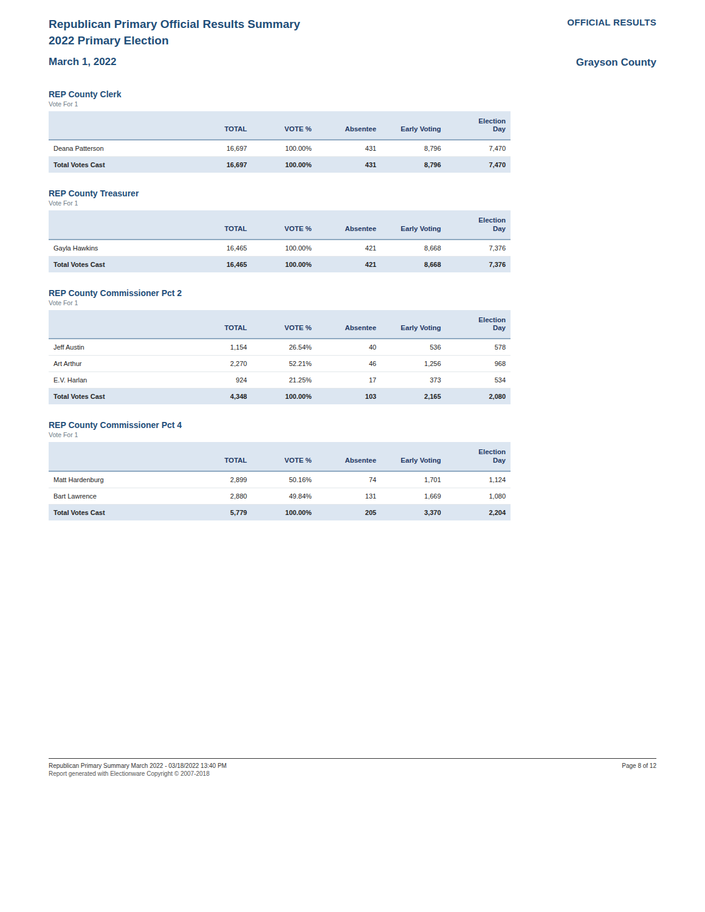Republican Primary Official Results Summary
2022 Primary Election
March 1, 2022
OFFICIAL RESULTS
Grayson County
REP County Clerk
Vote For 1
| | TOTAL | VOTE % | Absentee | Early Voting | Election Day |
| --- | --- | --- | --- | --- | --- |
| Deana Patterson | 16,697 | 100.00% | 431 | 8,796 | 7,470 |
| Total Votes Cast | 16,697 | 100.00% | 431 | 8,796 | 7,470 |
REP County Treasurer
Vote For 1
| | TOTAL | VOTE % | Absentee | Early Voting | Election Day |
| --- | --- | --- | --- | --- | --- |
| Gayla Hawkins | 16,465 | 100.00% | 421 | 8,668 | 7,376 |
| Total Votes Cast | 16,465 | 100.00% | 421 | 8,668 | 7,376 |
REP County Commissioner Pct 2
Vote For 1
| | TOTAL | VOTE % | Absentee | Early Voting | Election Day |
| --- | --- | --- | --- | --- | --- |
| Jeff Austin | 1,154 | 26.54% | 40 | 536 | 578 |
| Art Arthur | 2,270 | 52.21% | 46 | 1,256 | 968 |
| E.V. Harlan | 924 | 21.25% | 17 | 373 | 534 |
| Total Votes Cast | 4,348 | 100.00% | 103 | 2,165 | 2,080 |
REP County Commissioner Pct 4
Vote For 1
| | TOTAL | VOTE % | Absentee | Early Voting | Election Day |
| --- | --- | --- | --- | --- | --- |
| Matt Hardenburg | 2,899 | 50.16% | 74 | 1,701 | 1,124 |
| Bart Lawrence | 2,880 | 49.84% | 131 | 1,669 | 1,080 |
| Total Votes Cast | 5,779 | 100.00% | 205 | 3,370 | 2,204 |
Republican Primary Summary March 2022 - 03/18/2022 13:40 PM
Report generated with Electionware Copyright © 2007-2018
Page 8 of 12